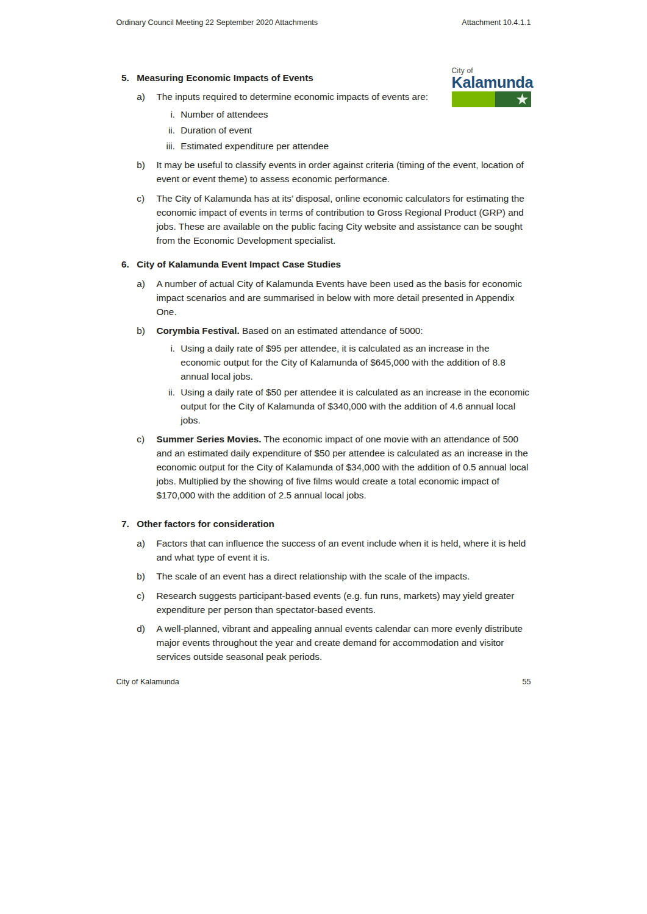Ordinary Council Meeting 22 September 2020 Attachments
Attachment 10.4.1.1
City of
Kalamunda
Measuring Economic Impacts of Events
The inputs required to determine economic impacts of events are:
Number of attendees
Duration of event
Estimated expenditure per attendee
It may be useful to classify events in order against criteria (timing of the event, location of event or event theme) to assess economic performance.
The City of Kalamunda has at its’ disposal, online economic calculators for estimating the economic impact of events in terms of contribution to Gross Regional Product (GRP) and jobs. These are available on the public facing City website and assistance can be sought from the Economic Development specialist.
City of Kalamunda Event Impact Case Studies
A number of actual City of Kalamunda Events have been used as the basis for economic impact scenarios and are summarised in below with more detail presented in Appendix One.
Corymbia Festival. Based on an estimated attendance of 5000:
Using a daily rate of $95 per attendee, it is calculated as an increase in the economic output for the City of Kalamunda of $645,000 with the addition of 8.8 annual local jobs.
Using a daily rate of $50 per attendee it is calculated as an increase in the economic output for the City of Kalamunda of $340,000 with the addition of 4.6 annual local jobs.
Summer Series Movies. The economic impact of one movie with an attendance of 500 and an estimated daily expenditure of $50 per attendee is calculated as an increase in the economic output for the City of Kalamunda of $34,000 with the addition of 0.5 annual local jobs. Multiplied by the showing of five films would create a total economic impact of $170,000 with the addition of 2.5 annual local jobs.
Other factors for consideration
Factors that can influence the success of an event include when it is held, where it is held and what type of event it is.
The scale of an event has a direct relationship with the scale of the impacts.
Research suggests participant-based events (e.g. fun runs, markets) may yield greater expenditure per person than spectator-based events.
A well-planned, vibrant and appealing annual events calendar can more evenly distribute major events throughout the year and create demand for accommodation and visitor services outside seasonal peak periods.
City of Kalamunda
55